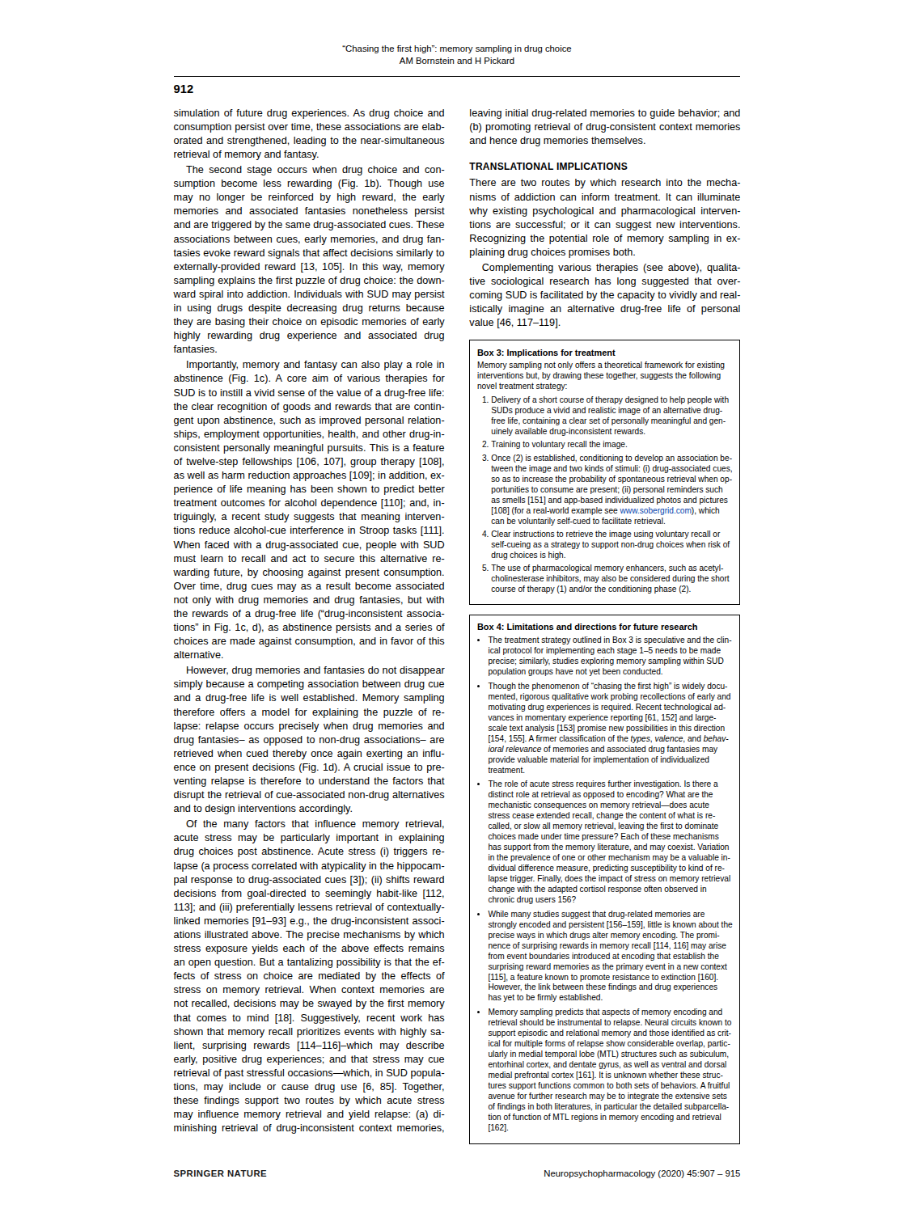“Chasing the first high”: memory sampling in drug choice AM Bornstein and H Pickard
912
simulation of future drug experiences. As drug choice and consumption persist over time, these associations are elaborated and strengthened, leading to the near-simultaneous retrieval of memory and fantasy.
The second stage occurs when drug choice and consumption become less rewarding (Fig. 1b). Though use may no longer be reinforced by high reward, the early memories and associated fantasies nonetheless persist and are triggered by the same drug-associated cues. These associations between cues, early memories, and drug fantasies evoke reward signals that affect decisions similarly to externally-provided reward [13, 105]. In this way, memory sampling explains the first puzzle of drug choice: the downward spiral into addiction. Individuals with SUD may persist in using drugs despite decreasing drug returns because they are basing their choice on episodic memories of early highly rewarding drug experience and associated drug fantasies.
Importantly, memory and fantasy can also play a role in abstinence (Fig. 1c). A core aim of various therapies for SUD is to instill a vivid sense of the value of a drug-free life: the clear recognition of goods and rewards that are contingent upon abstinence, such as improved personal relationships, employment opportunities, health, and other drug-inconsistent personally meaningful pursuits. This is a feature of twelve-step fellowships [106, 107], group therapy [108], as well as harm reduction approaches [109]; in addition, experience of life meaning has been shown to predict better treatment outcomes for alcohol dependence [110]; and, intriguingly, a recent study suggests that meaning interventions reduce alcohol-cue interference in Stroop tasks [111]. When faced with a drug-associated cue, people with SUD must learn to recall and act to secure this alternative rewarding future, by choosing against present consumption. Over time, drug cues may as a result become associated not only with drug memories and drug fantasies, but with the rewards of a drug-free life (“drug-inconsistent associations” in Fig. 1c, d), as abstinence persists and a series of choices are made against consumption, and in favor of this alternative.
However, drug memories and fantasies do not disappear simply because a competing association between drug cue and a drug-free life is well established. Memory sampling therefore offers a model for explaining the puzzle of relapse: relapse occurs precisely when drug memories and drug fantasies– as opposed to non-drug associations– are retrieved when cued thereby once again exerting an influence on present decisions (Fig. 1d). A crucial issue to preventing relapse is therefore to understand the factors that disrupt the retrieval of cue-associated non-drug alternatives and to design interventions accordingly.
Of the many factors that influence memory retrieval, acute stress may be particularly important in explaining drug choices post abstinence. Acute stress (i) triggers relapse (a process correlated with atypicality in the hippocampal response to drug-associated cues [3]); (ii) shifts reward decisions from goal-directed to seemingly habit-like [112, 113]; and (iii) preferentially lessens retrieval of contextually-linked memories [91–93] e.g., the drug-inconsistent associations illustrated above. The precise mechanisms by which stress exposure yields each of the above effects remains an open question. But a tantalizing possibility is that the effects of stress on choice are mediated by the effects of stress on memory retrieval. When context memories are not recalled, decisions may be swayed by the first memory that comes to mind [18]. Suggestively, recent work has shown that memory recall prioritizes events with highly salient, surprising rewards [114–116]–which may describe early, positive drug experiences; and that stress may cue retrieval of past stressful occasions—which, in SUD populations, may include or cause drug use [6, 85]. Together, these findings support two routes by which acute stress may influence memory retrieval and yield relapse: (a) diminishing retrieval of drug-inconsistent context memories, leaving initial drug-related memories to guide behavior; and (b) promoting retrieval of drug-consistent context memories and hence drug memories themselves.
Translational implications
There are two routes by which research into the mechanisms of addiction can inform treatment. It can illuminate why existing psychological and pharmacological interventions are successful; or it can suggest new interventions. Recognizing the potential role of memory sampling in explaining drug choices promises both.
Complementing various therapies (see above), qualitative sociological research has long suggested that overcoming SUD is facilitated by the capacity to vividly and realistically imagine an alternative drug-free life of personal value [46, 117–119].
Box 3: Implications for treatment
Memory sampling not only offers a theoretical framework for existing interventions but, by drawing these together, suggests the following novel treatment strategy:
Delivery of a short course of therapy designed to help people with SUDs produce a vivid and realistic image of an alternative drug-free life, containing a clear set of personally meaningful and genuinely available drug-inconsistent rewards.
Training to voluntary recall the image.
Once (2) is established, conditioning to develop an association between the image and two kinds of stimuli: (i) drug-associated cues, so as to increase the probability of spontaneous retrieval when opportunities to consume are present; (ii) personal reminders such as smells [151] and app-based individualized photos and pictures [108] (for a real-world example see www.sobergrid.com), which can be voluntarily self-cued to facilitate retrieval.
Clear instructions to retrieve the image using voluntary recall or self-cueing as a strategy to support non-drug choices when risk of drug choices is high.
The use of pharmacological memory enhancers, such as acetylcholinesterase inhibitors, may also be considered during the short course of therapy (1) and/or the conditioning phase (2).
Box 4: Limitations and directions for future research
The treatment strategy outlined in Box 3 is speculative and the clinical protocol for implementing each stage 1–5 needs to be made precise; similarly, studies exploring memory sampling within SUD population groups have not yet been conducted.
Though the phenomenon of “chasing the first high” is widely documented, rigorous qualitative work probing recollections of early and motivating drug experiences is required. Recent technological advances in momentary experience reporting [61, 152] and large-scale text analysis [153] promise new possibilities in this direction [154, 155]. A firmer classification of the types, valence, and behavioral relevance of memories and associated drug fantasies may provide valuable material for implementation of individualized treatment.
The role of acute stress requires further investigation. Is there a distinct role at retrieval as opposed to encoding? What are the mechanistic consequences on memory retrieval—does acute stress cease extended recall, change the content of what is recalled, or slow all memory retrieval, leaving the first to dominate choices made under time pressure? Each of these mechanisms has support from the memory literature, and may coexist. Variation in the prevalence of one or other mechanism may be a valuable individual difference measure, predicting susceptibility to kind of relapse trigger. Finally, does the impact of stress on memory retrieval change with the adapted cortisol response often observed in chronic drug users 156?
While many studies suggest that drug-related memories are strongly encoded and persistent [156–159], little is known about the precise ways in which drugs alter memory encoding. The prominence of surprising rewards in memory recall [114, 116] may arise from event boundaries introduced at encoding that establish the surprising reward memories as the primary event in a new context [115], a feature known to promote resistance to extinction [160]. However, the link between these findings and drug experiences has yet to be firmly established.
Memory sampling predicts that aspects of memory encoding and retrieval should be instrumental to relapse. Neural circuits known to support episodic and relational memory and those identified as critical for multiple forms of relapse show considerable overlap, particularly in medial temporal lobe (MTL) structures such as subiculum, entorhinal cortex, and dentate gyrus, as well as ventral and dorsal medial prefrontal cortex [161]. It is unknown whether these structures support functions common to both sets of behaviors. A fruitful avenue for further research may be to integrate the extensive sets of findings in both literatures, in particular the detailed subparcellation of function of MTL regions in memory encoding and retrieval [162].
SPRINGER NATURE
Neuropsychopharmacology (2020) 45:907 – 915